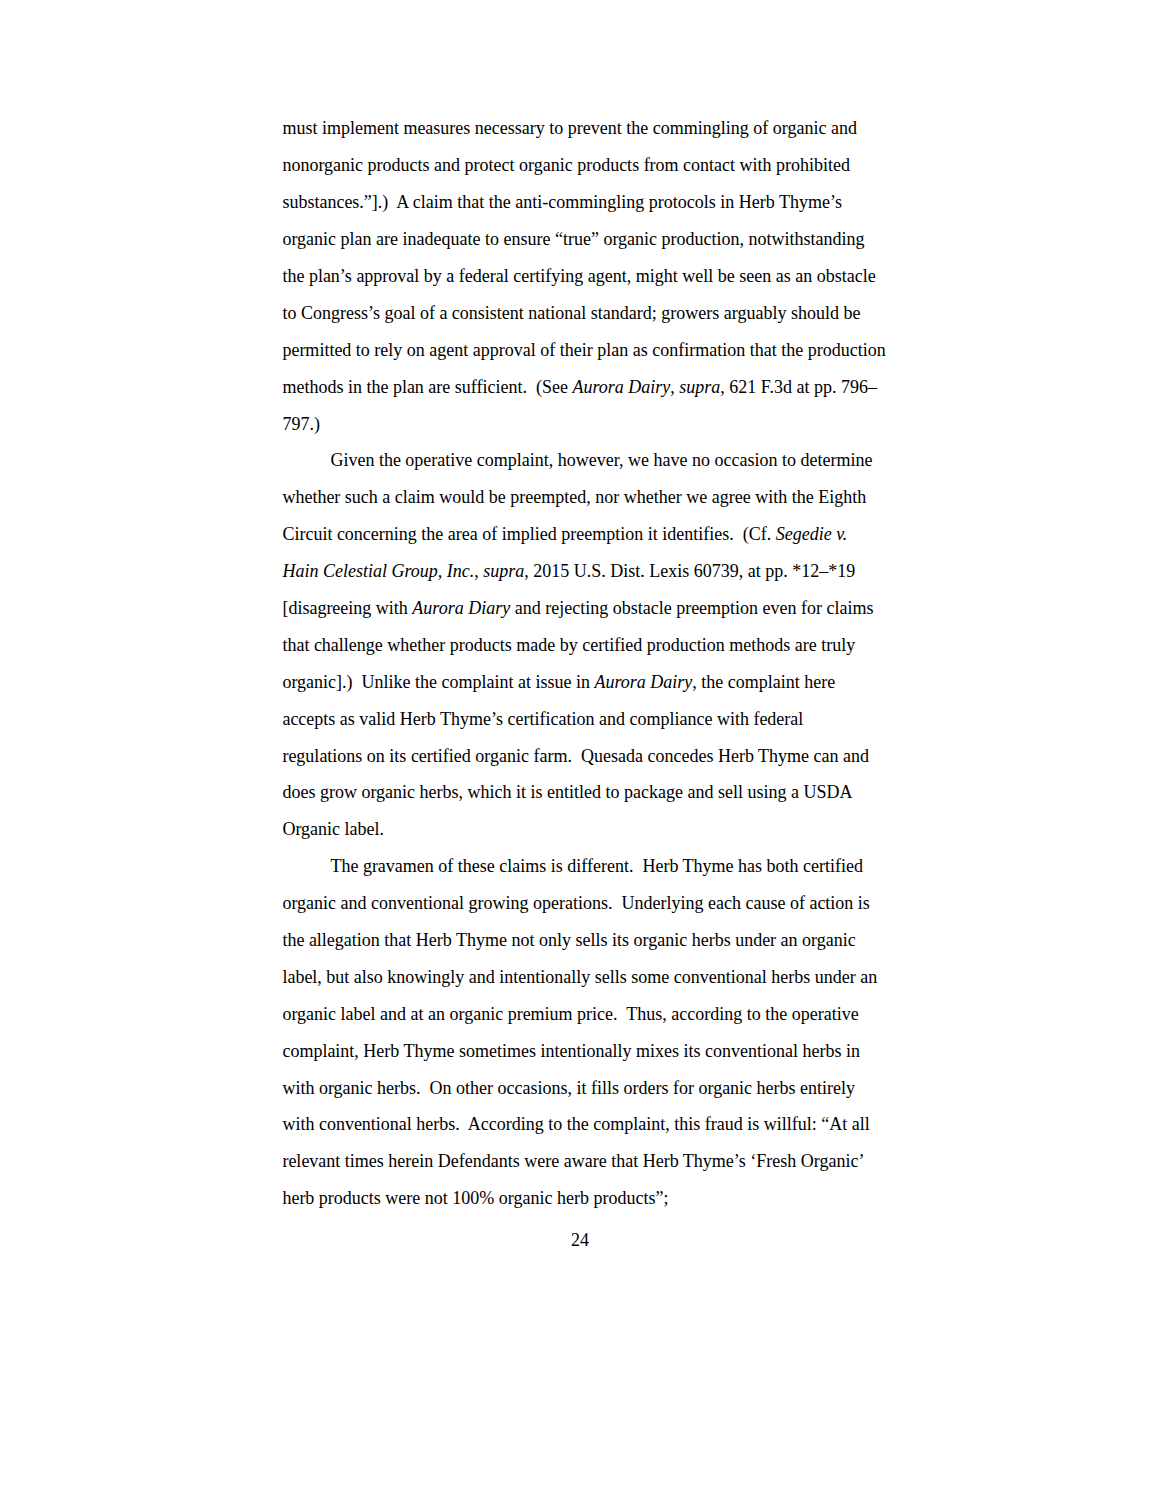must implement measures necessary to prevent the commingling of organic and nonorganic products and protect organic products from contact with prohibited substances.”].) A claim that the anti-commingling protocols in Herb Thyme’s organic plan are inadequate to ensure “true” organic production, notwithstanding the plan’s approval by a federal certifying agent, might well be seen as an obstacle to Congress’s goal of a consistent national standard; growers arguably should be permitted to rely on agent approval of their plan as confirmation that the production methods in the plan are sufficient. (See Aurora Dairy, supra, 621 F.3d at pp. 796–797.)
Given the operative complaint, however, we have no occasion to determine whether such a claim would be preempted, nor whether we agree with the Eighth Circuit concerning the area of implied preemption it identifies. (Cf. Segedie v. Hain Celestial Group, Inc., supra, 2015 U.S. Dist. Lexis 60739, at pp. *12–*19 [disagreeing with Aurora Diary and rejecting obstacle preemption even for claims that challenge whether products made by certified production methods are truly organic].) Unlike the complaint at issue in Aurora Dairy, the complaint here accepts as valid Herb Thyme’s certification and compliance with federal regulations on its certified organic farm. Quesada concedes Herb Thyme can and does grow organic herbs, which it is entitled to package and sell using a USDA Organic label.
The gravamen of these claims is different. Herb Thyme has both certified organic and conventional growing operations. Underlying each cause of action is the allegation that Herb Thyme not only sells its organic herbs under an organic label, but also knowingly and intentionally sells some conventional herbs under an organic label and at an organic premium price. Thus, according to the operative complaint, Herb Thyme sometimes intentionally mixes its conventional herbs in with organic herbs. On other occasions, it fills orders for organic herbs entirely with conventional herbs. According to the complaint, this fraud is willful: “At all relevant times herein Defendants were aware that Herb Thyme’s ‘Fresh Organic’ herb products were not 100% organic herb products”;
24